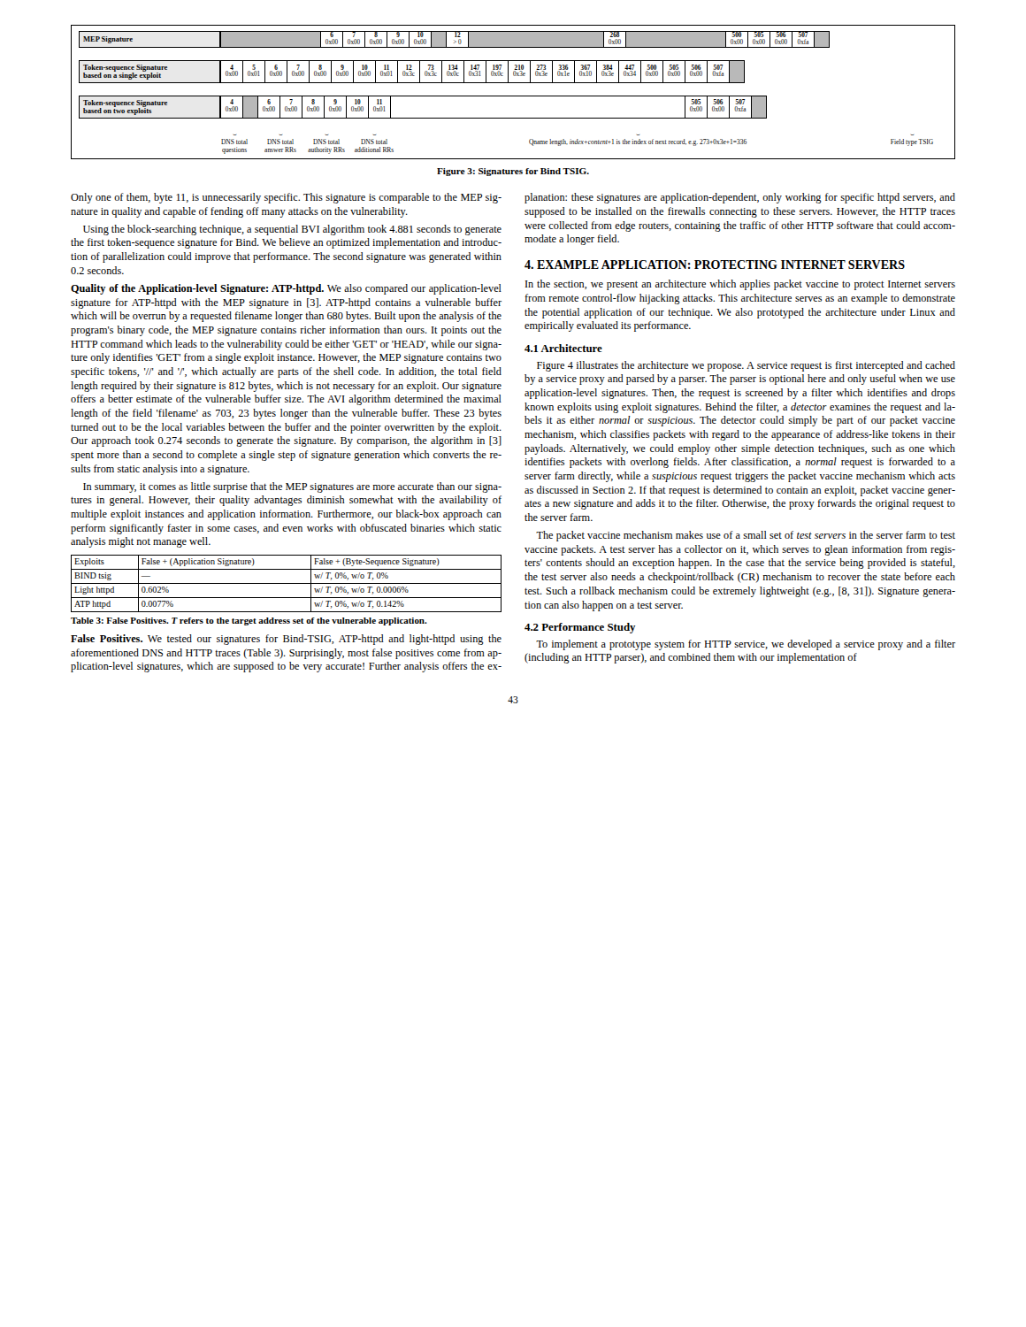MEP Signature
60x00
70x00
80x00
90x00
100x00
12> 0
2680x00
5000x00
5050x00
5060x00
5070xfa
Token-sequence Signature
based on a single exploit
40x00
50x01
60x00
70x00
80x00
90x00
100x00
110x01
120x3c
730x3c
1340x0c
1470x31
1970x0c
2100x3e
2730x3e
3360x1e
3670x10
3840x3e
4470x34
5000x00
5050x00
5060x00
5070xfa
Token-sequence Signature
based on two exploits
40x00
60x00
70x00
80x00
90x00
100x00
110x01
5050x00
5060x00
5070xfa
⌣
DNS total
questions
⌣
DNS total
answer RRs
⌣
DNS total
authority RRs
⌣
DNS total
additional RRs
⌣
Qname length, index+content+1 is the index of next record, e.g. 273+0x3e+1=336
⌣
Field type TSIG
Figure 3: Signatures for Bind TSIG.
Only one of them, byte 11, is unnecessarily specific. This signature is comparable to the MEP signature in quality and capable of fending off many attacks on the vulnerability.
Using the block-searching technique, a sequential BVI algorithm took 4.881 seconds to generate the first token-sequence signature for Bind. We believe an optimized implementation and introduction of parallelization could improve that performance. The second signature was generated within 0.2 seconds.
Quality of the Application-level Signature: ATP-httpd. We also compared our application-level signature for ATP-httpd with the MEP signature in [3]. ATP-httpd contains a vulnerable buffer which will be overrun by a requested filename longer than 680 bytes. Built upon the analysis of the program's binary code, the MEP signature contains richer information than ours. It points out the HTTP command which leads to the vulnerability could be either 'GET' or 'HEAD', while our signature only identifies 'GET' from a single exploit instance. However, the MEP signature contains two specific tokens, '//' and '/', which actually are parts of the shell code. In addition, the total field length required by their signature is 812 bytes, which is not necessary for an exploit. Our signature offers a better estimate of the vulnerable buffer size. The AVI algorithm determined the maximal length of the field 'filename' as 703, 23 bytes longer than the vulnerable buffer. These 23 bytes turned out to be the local variables between the buffer and the pointer overwritten by the exploit. Our approach took 0.274 seconds to generate the signature. By comparison, the algorithm in [3] spent more than a second to complete a single step of signature generation which converts the results from static analysis into a signature.
In summary, it comes as little surprise that the MEP signatures are more accurate than our signatures in general. However, their quality advantages diminish somewhat with the availability of multiple exploit instances and application information. Furthermore, our black-box approach can perform significantly faster in some cases, and even works with obfuscated binaries which static analysis might not manage well.
| Exploits | False + (Application Signature) | False + (Byte-Sequence Signature) |
| --- | --- | --- |
| BIND tsig | — | w/ T , 0%, w/o T , 0% |
| Light httpd | 0.602% | w/ T , 0%, w/o T , 0.0006% |
| ATP httpd | 0.0077% | w/ T , 0%, w/o T , 0.142% |
Table 3: False Positives. T refers to the target address set of the vulnerable application.
False Positives. We tested our signatures for Bind-TSIG, ATP-httpd and light-httpd using the aforementioned DNS and HTTP traces (Table 3). Surprisingly, most false positives come from application-level signatures, which are supposed to be very accurate! Further analysis offers the explanation: these signatures are application-dependent, only working for specific httpd servers, and supposed to be installed on the firewalls connecting to these servers. However, the HTTP traces were collected from edge routers, containing the traffic of other HTTP software that could accommodate a longer field.
4. EXAMPLE APPLICATION: PROTECTING INTERNET SERVERS
In the section, we present an architecture which applies packet vaccine to protect Internet servers from remote control-flow hijacking attacks. This architecture serves as an example to demonstrate the potential application of our technique. We also prototyped the architecture under Linux and empirically evaluated its performance.
4.1 Architecture
Figure 4 illustrates the architecture we propose. A service request is first intercepted and cached by a service proxy and parsed by a parser. The parser is optional here and only useful when we use application-level signatures. Then, the request is screened by a filter which identifies and drops known exploits using exploit signatures. Behind the filter, a detector examines the request and labels it as either normal or suspicious. The detector could simply be part of our packet vaccine mechanism, which classifies packets with regard to the appearance of address-like tokens in their payloads. Alternatively, we could employ other simple detection techniques, such as one which identifies packets with overlong fields. After classification, a normal request is forwarded to a server farm directly, while a suspicious request triggers the packet vaccine mechanism which acts as discussed in Section 2. If that request is determined to contain an exploit, packet vaccine generates a new signature and adds it to the filter. Otherwise, the proxy forwards the original request to the server farm.
The packet vaccine mechanism makes use of a small set of test servers in the server farm to test vaccine packets. A test server has a collector on it, which serves to glean information from registers' contents should an exception happen. In the case that the service being provided is stateful, the test server also needs a checkpoint/rollback (CR) mechanism to recover the state before each test. Such a rollback mechanism could be extremely lightweight (e.g., [8, 31]). Signature generation can also happen on a test server.
4.2 Performance Study
To implement a prototype system for HTTP service, we developed a service proxy and a filter (including an HTTP parser), and combined them with our implementation of
43